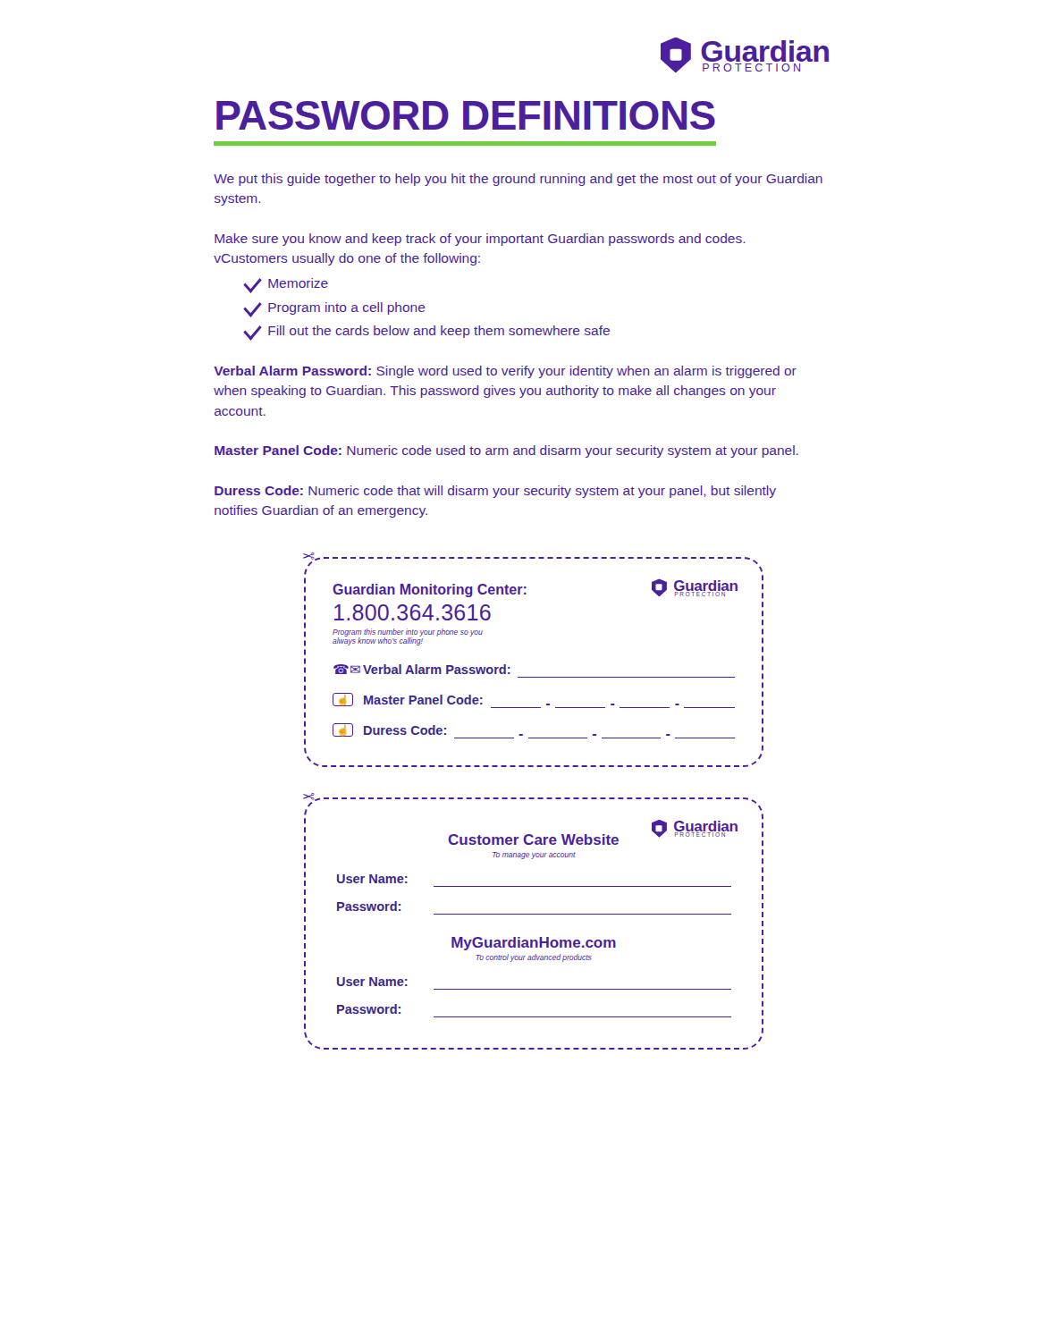Guardian PROTECTION
Password Definitions
We put this guide together to help you hit the ground running and get the most out of your Guardian system.
Make sure you know and keep track of your important Guardian passwords and codes.
vCustomers usually do one of the following:
Memorize
Program into a cell phone
Fill out the cards below and keep them somewhere safe
Verbal Alarm Password: Single word used to verify your identity when an alarm is triggered or when speaking to Guardian. This password gives you authority to make all changes on your account.
Master Panel Code: Numeric code used to arm and disarm your security system at your panel.
Duress Code: Numeric code that will disarm your security system at your panel, but silently notifies Guardian of an emergency.
✂
Guardian PROTECTION
Guardian Monitoring Center:
1.800.364.3616
Program this number into your phone so you
always know who’s calling!
☎✉
Verbal Alarm Password:
☝
Master Panel Code:
- - -
☝
Duress Code:
- - -
✂
Guardian PROTECTION
Customer Care Website
To manage your account
User Name:
Password:
MyGuardianHome.com
To control your advanced products
User Name:
Password: